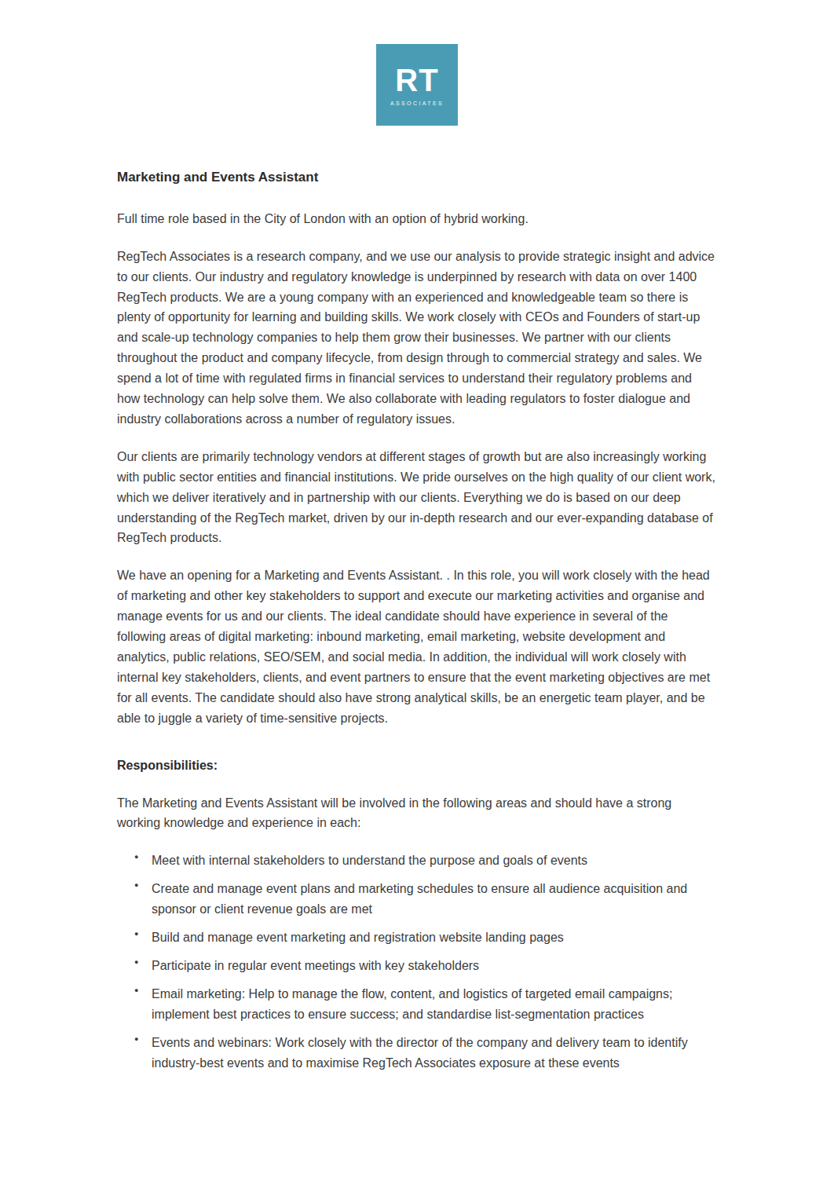RT Associates
Marketing and Events Assistant
Full time role based in the City of London with an option of hybrid working.
RegTech Associates is a research company, and we use our analysis to provide strategic insight and advice to our clients. Our industry and regulatory knowledge is underpinned by research with data on over 1400 RegTech products. We are a young company with an experienced and knowledgeable team so there is plenty of opportunity for learning and building skills. We work closely with CEOs and Founders of start-up and scale-up technology companies to help them grow their businesses. We partner with our clients throughout the product and company lifecycle, from design through to commercial strategy and sales. We spend a lot of time with regulated firms in financial services to understand their regulatory problems and how technology can help solve them. We also collaborate with leading regulators to foster dialogue and industry collaborations across a number of regulatory issues.
Our clients are primarily technology vendors at different stages of growth but are also increasingly working with public sector entities and financial institutions. We pride ourselves on the high quality of our client work, which we deliver iteratively and in partnership with our clients. Everything we do is based on our deep understanding of the RegTech market, driven by our in-depth research and our ever-expanding database of RegTech products.
We have an opening for a Marketing and Events Assistant. . In this role, you will work closely with the head of marketing and other key stakeholders to support and execute our marketing activities and organise and manage events for us and our clients. The ideal candidate should have experience in several of the following areas of digital marketing: inbound marketing, email marketing, website development and analytics, public relations, SEO/SEM, and social media. In addition, the individual will work closely with internal key stakeholders, clients, and event partners to ensure that the event marketing objectives are met for all events. The candidate should also have strong analytical skills, be an energetic team player, and be able to juggle a variety of time-sensitive projects.
Responsibilities:
The Marketing and Events Assistant will be involved in the following areas and should have a strong working knowledge and experience in each:
Meet with internal stakeholders to understand the purpose and goals of events
Create and manage event plans and marketing schedules to ensure all audience acquisition and sponsor or client revenue goals are met
Build and manage event marketing and registration website landing pages
Participate in regular event meetings with key stakeholders
Email marketing: Help to manage the flow, content, and logistics of targeted email campaigns; implement best practices to ensure success; and standardise list-segmentation practices
Events and webinars: Work closely with the director of the company and delivery team to identify industry-best events and to maximise RegTech Associates exposure at these events